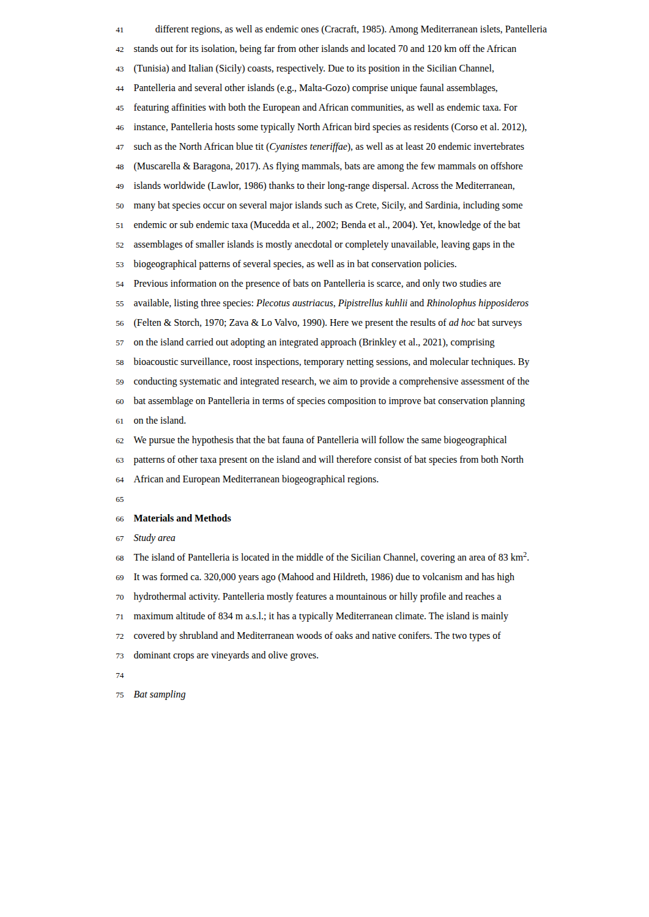41
different regions, as well as endemic ones (Cracraft, 1985). Among Mediterranean islets, Pantelleria
42
stands out for its isolation, being far from other islands and located 70 and 120 km off the African
43
(Tunisia) and Italian (Sicily) coasts, respectively. Due to its position in the Sicilian Channel,
44
Pantelleria and several other islands (e.g., Malta-Gozo) comprise unique faunal assemblages,
45
featuring affinities with both the European and African communities, as well as endemic taxa. For
46
instance, Pantelleria hosts some typically North African bird species as residents (Corso et al. 2012),
47
such as the North African blue tit (Cyanistes teneriffae), as well as at least 20 endemic invertebrates
48
(Muscarella & Baragona, 2017). As flying mammals, bats are among the few mammals on offshore
49
islands worldwide (Lawlor, 1986) thanks to their long-range dispersal. Across the Mediterranean,
50
many bat species occur on several major islands such as Crete, Sicily, and Sardinia, including some
51
endemic or sub endemic taxa (Mucedda et al., 2002; Benda et al., 2004). Yet, knowledge of the bat
52
assemblages of smaller islands is mostly anecdotal or completely unavailable, leaving gaps in the
53
biogeographical patterns of several species, as well as in bat conservation policies.
54
Previous information on the presence of bats on Pantelleria is scarce, and only two studies are
55
available, listing three species: Plecotus austriacus, Pipistrellus kuhlii and Rhinolophus hipposideros
56
(Felten & Storch, 1970; Zava & Lo Valvo, 1990). Here we present the results of ad hoc bat surveys
57
on the island carried out adopting an integrated approach (Brinkley et al., 2021), comprising
58
bioacoustic surveillance, roost inspections, temporary netting sessions, and molecular techniques. By
59
conducting systematic and integrated research, we aim to provide a comprehensive assessment of the
60
bat assemblage on Pantelleria in terms of species composition to improve bat conservation planning
61
on the island.
62
We pursue the hypothesis that the bat fauna of Pantelleria will follow the same biogeographical
63
patterns of other taxa present on the island and will therefore consist of bat species from both North
64
African and European Mediterranean biogeographical regions.
65
66
Materials and Methods
67
Study area
68
The island of Pantelleria is located in the middle of the Sicilian Channel, covering an area of 83 km2.
69
It was formed ca. 320,000 years ago (Mahood and Hildreth, 1986) due to volcanism and has high
70
hydrothermal activity. Pantelleria mostly features a mountainous or hilly profile and reaches a
71
maximum altitude of 834 m a.s.l.; it has a typically Mediterranean climate. The island is mainly
72
covered by shrubland and Mediterranean woods of oaks and native conifers. The two types of
73
dominant crops are vineyards and olive groves.
74
75
Bat sampling